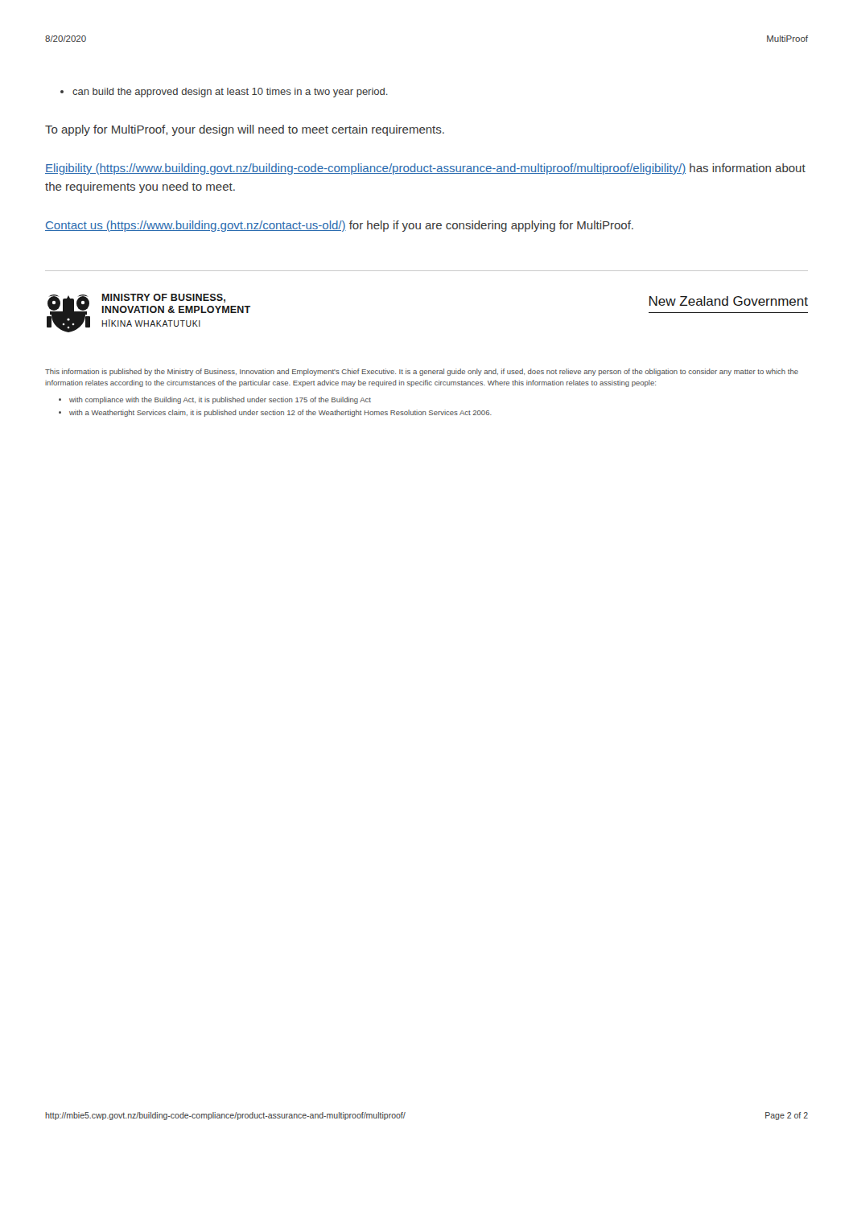8/20/2020
MultiProof
can build the approved design at least 10 times in a two year period.
To apply for MultiProof, your design will need to meet certain requirements.
Eligibility (https://www.building.govt.nz/building-code-compliance/product-assurance-and-multiproof/multiproof/eligibility/) has information about the requirements you need to meet.
Contact us (https://www.building.govt.nz/contact-us-old/) for help if you are considering applying for MultiProof.
MINISTRY OF BUSINESS,
INNOVATION & EMPLOYMENT
HĪKINA WHAKATUTUKI
New Zealand Government
This information is published by the Ministry of Business, Innovation and Employment's Chief Executive. It is a general guide only and, if used, does not relieve any person of the obligation to consider any matter to which the information relates according to the circumstances of the particular case. Expert advice may be required in specific circumstances. Where this information relates to assisting people:
with compliance with the Building Act, it is published under section 175 of the Building Act
with a Weathertight Services claim, it is published under section 12 of the Weathertight Homes Resolution Services Act 2006.
http://mbie5.cwp.govt.nz/building-code-compliance/product-assurance-and-multiproof/multiproof/
Page 2 of 2